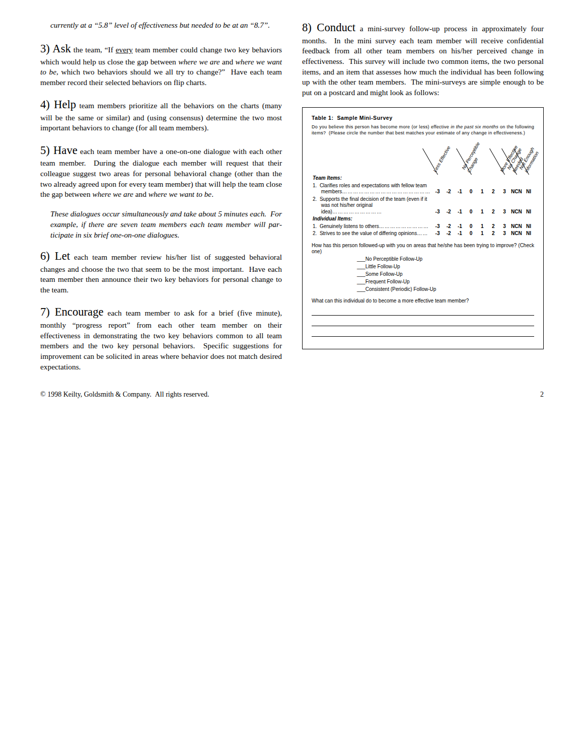currently at a “5.8” level of effectiveness but needed to be at an “8.7”.
3) Ask the team, “If every team member could change two key behaviors which would help us close the gap between where we are and where we want to be, which two behaviors should we all try to change?” Have each team member record their selected behaviors on flip charts.
4) Help team members prioritize all the behaviors on the charts (many will be the same or similar) and (using consensus) determine the two most important behaviors to change (for all team members).
5) Have each team member have a one-on-one dialogue with each other team member. During the dialogue each member will request that their colleague suggest two areas for personal behavioral change (other than the two already agreed upon for every team member) that will help the team close the gap between where we are and where we want to be.
These dialogues occur simultane­ously and take about 5 minutes each. For exam­ple, if there are seven team mem­bers each team member will par­ticipate in six brief one-on-one dialogues.
6) Let each team member review his/her list of suggested behavioral changes and choose the two that seem to be the most important. Have each team member then announce their two key behaviors for personal change to the team.
7) Encourage each team member to ask for a brief (five minute), monthly “progress report” from each other team member on their effectiveness in demonstrating the two key behaviors common to all team members and the two key personal behaviors. Specific suggestions for improvement can be solicited in areas where behavior does not match desired expectations.
8) Conduct a mini-survey follow-up process in approximately four months. In the mini survey each team member will receive confidential feedback from all other team members on his/her perceived change in effectiveness. This survey will include two common items, the two personal items, and an item that assesses how much the individual has been following up with the other team members. The mini-surveys are simple enough to be put on a postcard and might look as follows:
Table 1: Sample Mini-Survey
Do you believe this person has become more (or less) effective in the past six months on the following items? (Please circle the number that best matches your estimate of any change in effectiveness.)
| | Less Effective | | | No Perceptible Change | | | More Effective | No Change Needed | Not Enough Information |
| Team Items: |
| 1. Clarifies roles and expectations with fellow team members ………………………………………… | -3 | -2 | -1 | 0 | 1 | 2 | 3 | NCN | NI |
| 2. Supports the final decision of the team (even if it was not his/her original idea) ……………………… | -3 | -2 | -1 | 0 | 1 | 2 | 3 | NCN | NI |
| Individual Items: |
| 1. Genuinely listens to others ……………………… | -3 | -2 | -1 | 0 | 1 | 2 | 3 | NCN | NI |
| 2. Strives to see the value of differing opinions …… | -3 | -2 | -1 | 0 | 1 | 2 | 3 | NCN | NI |
How has this person followed-up with you on areas that he/she has been trying to improve? (Check one)
___No Perceptible Follow-Up
___Little Follow-Up
___Some Follow-Up
___Frequent Follow-Up
___Consistent (Periodic) Follow-Up
What can this individual do to become a more effective team member?
© 1998 Keilty, Goldsmith & Company. All rights reserved.
2